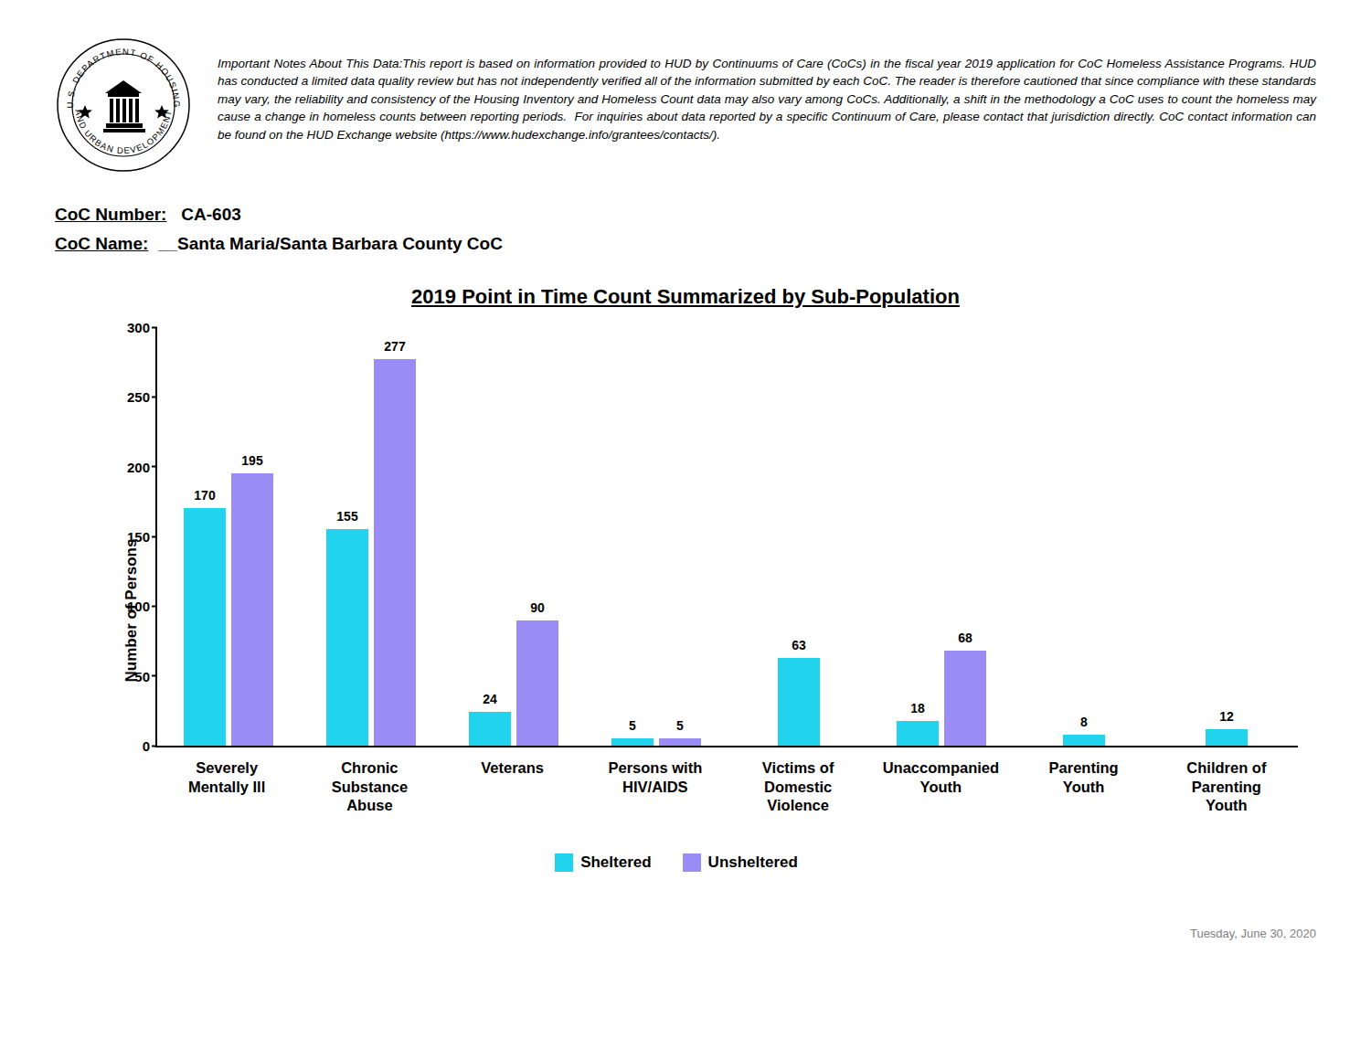U.S. DEPARTMENT OF HOUSING AND URBAN DEVELOPMENT
Important Notes About This Data:This report is based on information provided to HUD by Continuums of Care (CoCs) in the fiscal year 2019 application for CoC Homeless Assistance Programs. HUD has conducted a limited data quality review but has not independently verified all of the information submitted by each CoC. The reader is therefore cautioned that since compliance with these standards may vary, the reliability and consistency of the Housing Inventory and Homeless Count data may also vary among CoCs. Additionally, a shift in the methodology a CoC uses to count the homeless may cause a change in homeless counts between reporting periods. For inquiries about data reported by a specific Continuum of Care, please contact that jurisdiction directly. CoC contact information can be found on the HUD Exchange website (https://www.hudexchange.info/grantees/contacts/).
CoC Number: CA-603
CoC Name: __Santa Maria/Santa Barbara County CoC
2019 Point in Time Count Summarized by Sub-Population
Number of Persons
0
50
100
150
200
250
300
170
195
155
277
24
90
5
5
63
18
68
8
12
Severely
Mentally Ill
Chronic
Substance
Abuse
Veterans
Persons with
HIV/AIDS
Victims of
Domestic
Violence
Unaccompanied
Youth
Parenting
Youth
Children of
Parenting
Youth
Sheltered
Unsheltered
Tuesday, June 30, 2020